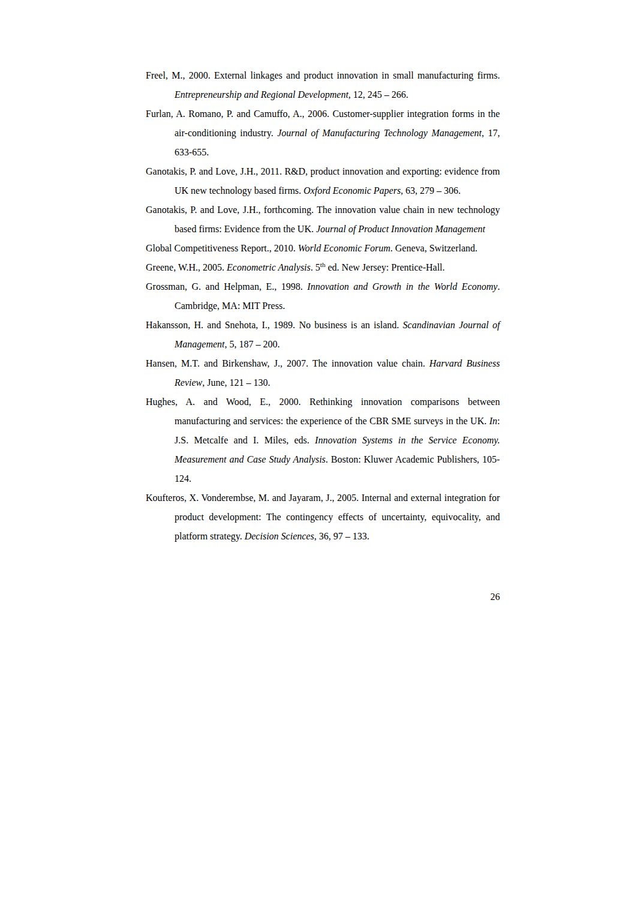Freel, M., 2000. External linkages and product innovation in small manufacturing firms. Entrepreneurship and Regional Development, 12, 245 – 266.
Furlan, A. Romano, P. and Camuffo, A., 2006. Customer-supplier integration forms in the air-conditioning industry. Journal of Manufacturing Technology Management, 17, 633-655.
Ganotakis, P. and Love, J.H., 2011. R&D, product innovation and exporting: evidence from UK new technology based firms. Oxford Economic Papers, 63, 279 – 306.
Ganotakis, P. and Love, J.H., forthcoming. The innovation value chain in new technology based firms: Evidence from the UK. Journal of Product Innovation Management
Global Competitiveness Report., 2010. World Economic Forum. Geneva, Switzerland.
Greene, W.H., 2005. Econometric Analysis. 5th ed. New Jersey: Prentice-Hall.
Grossman, G. and Helpman, E., 1998. Innovation and Growth in the World Economy. Cambridge, MA: MIT Press.
Hakansson, H. and Snehota, I., 1989. No business is an island. Scandinavian Journal of Management, 5, 187 – 200.
Hansen, M.T. and Birkenshaw, J., 2007. The innovation value chain. Harvard Business Review, June, 121 – 130.
Hughes, A. and Wood, E., 2000. Rethinking innovation comparisons between manufacturing and services: the experience of the CBR SME surveys in the UK. In: J.S. Metcalfe and I. Miles, eds. Innovation Systems in the Service Economy. Measurement and Case Study Analysis. Boston: Kluwer Academic Publishers, 105-124.
Koufteros, X. Vonderembse, M. and Jayaram, J., 2005. Internal and external integration for product development: The contingency effects of uncertainty, equivocality, and platform strategy. Decision Sciences, 36, 97 – 133.
26